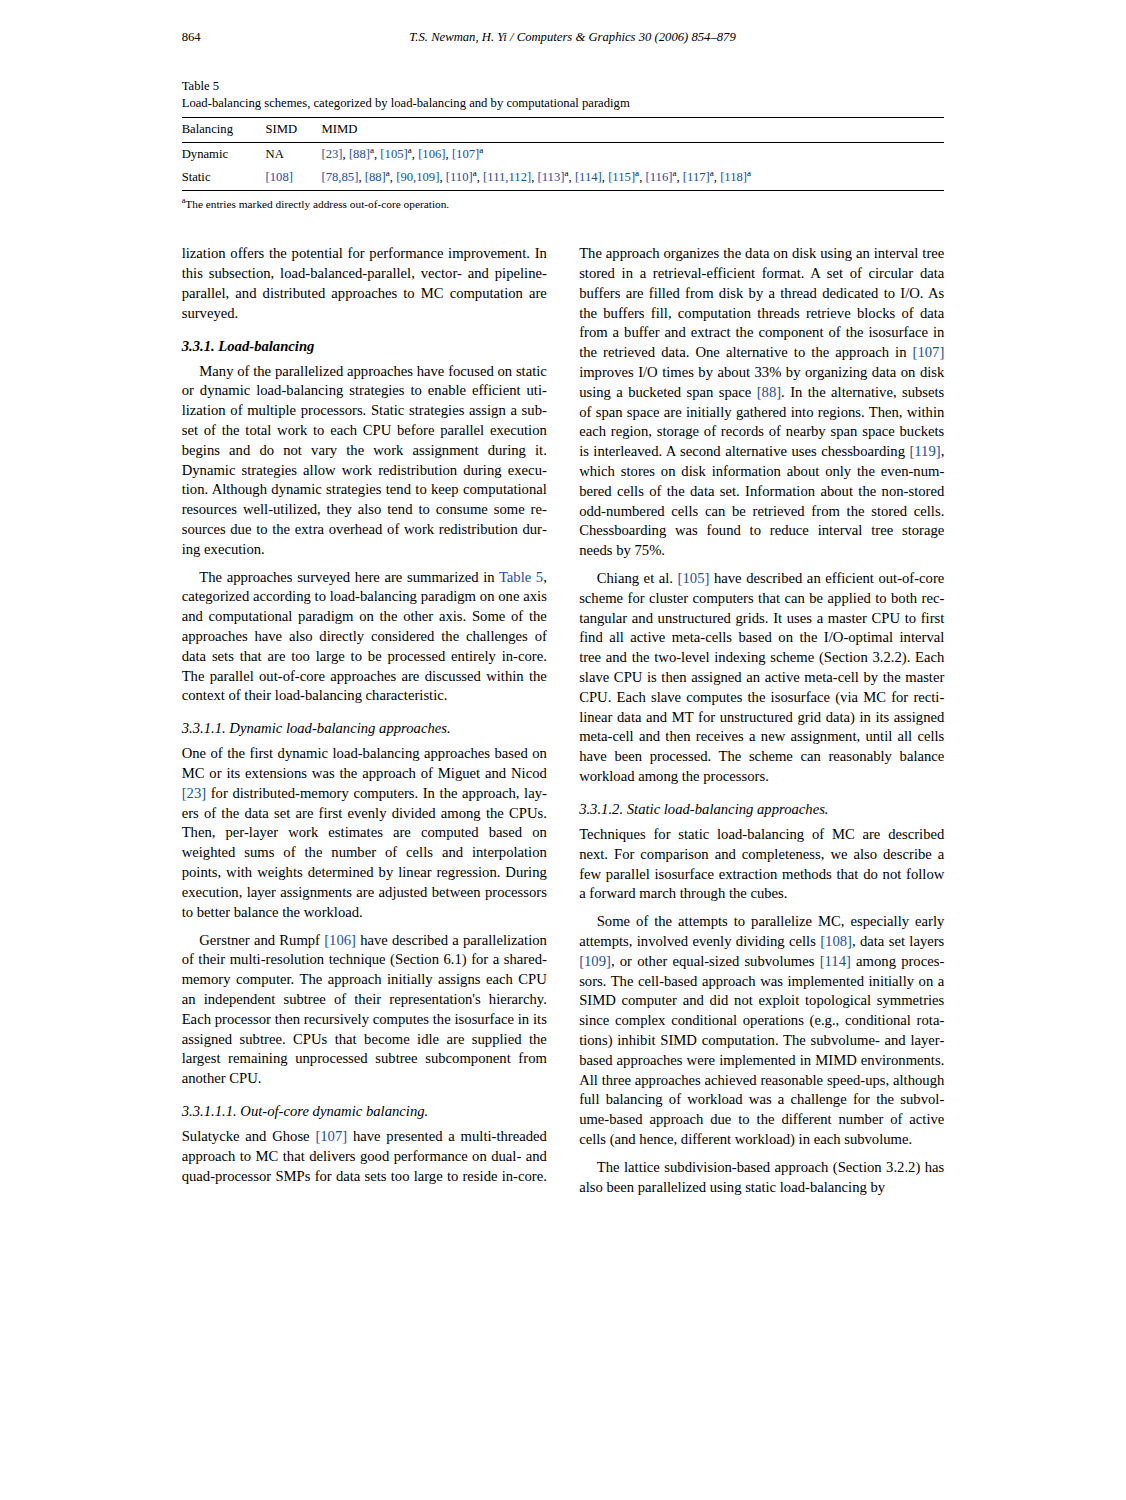864 T.S. Newman, H. Yi / Computers & Graphics 30 (2006) 854–879
Table 5 Load-balancing schemes, categorized by load-balancing and by computational paradigm
| Balancing | SIMD | MIMD |
| --- | --- | --- |
| Dynamic | NA | [23] , [88] a , [105] a , [106] , [107] a |
| Static | [108] | [78,85] , [88] a , [90,109] , [110] a , [111,112] , [113] a , [114] , [115] a , [116] a , [117] a , [118] a |
aThe entries marked directly address out-of-core operation.
lization offers the potential for performance improvement. In this subsection, load-balanced-parallel, vector- and pipeline-parallel, and distributed approaches to MC computation are surveyed.
3.3.1. Load-balancing
Many of the parallelized approaches have focused on static or dynamic load-balancing strategies to enable efficient utilization of multiple processors. Static strategies assign a subset of the total work to each CPU before parallel execution begins and do not vary the work assignment during it. Dynamic strategies allow work redistribution during execution. Although dynamic strategies tend to keep computational resources well-utilized, they also tend to consume some resources due to the extra overhead of work redistribution during execution.
The approaches surveyed here are summarized in Table 5, categorized according to load-balancing paradigm on one axis and computational paradigm on the other axis. Some of the approaches have also directly considered the challenges of data sets that are too large to be processed entirely in-core. The parallel out-of-core approaches are discussed within the context of their load-balancing characteristic.
3.3.1.1. Dynamic load-balancing approaches.
One of the first dynamic load-balancing approaches based on MC or its extensions was the approach of Miguet and Nicod [23] for distributed-memory computers. In the approach, layers of the data set are first evenly divided among the CPUs. Then, per-layer work estimates are computed based on weighted sums of the number of cells and interpolation points, with weights determined by linear regression. During execution, layer assignments are adjusted between processors to better balance the workload.
Gerstner and Rumpf [106] have described a parallelization of their multi-resolution technique (Section 6.1) for a shared-memory computer. The approach initially assigns each CPU an independent subtree of their representation's hierarchy. Each processor then recursively computes the isosurface in its assigned subtree. CPUs that become idle are supplied the largest remaining unprocessed subtree subcomponent from another CPU.
3.3.1.1.1. Out-of-core dynamic balancing.
Sulatycke and Ghose [107] have presented a multi-threaded approach to MC that delivers good performance on dual- and quad-processor SMPs for data sets too large to reside in-core. The approach organizes the data on disk using an interval tree stored in a retrieval-efficient format. A set of circular data buffers are filled from disk by a thread dedicated to I/O. As the buffers fill, computation threads retrieve blocks of data from a buffer and extract the component of the isosurface in the retrieved data. One alternative to the approach in [107] improves I/O times by about 33% by organizing data on disk using a bucketed span space [88]. In the alternative, subsets of span space are initially gathered into regions. Then, within each region, storage of records of nearby span space buckets is interleaved. A second alternative uses chessboarding [119], which stores on disk information about only the even-numbered cells of the data set. Information about the non-stored odd-numbered cells can be retrieved from the stored cells. Chessboarding was found to reduce interval tree storage needs by 75%.
Chiang et al. [105] have described an efficient out-of-core scheme for cluster computers that can be applied to both rectangular and unstructured grids. It uses a master CPU to first find all active meta-cells based on the I/O-optimal interval tree and the two-level indexing scheme (Section 3.2.2). Each slave CPU is then assigned an active meta-cell by the master CPU. Each slave computes the isosurface (via MC for rectilinear data and MT for unstructured grid data) in its assigned meta-cell and then receives a new assignment, until all cells have been processed. The scheme can reasonably balance workload among the processors.
3.3.1.2. Static load-balancing approaches.
Techniques for static load-balancing of MC are described next. For comparison and completeness, we also describe a few parallel isosurface extraction methods that do not follow a forward march through the cubes.
Some of the attempts to parallelize MC, especially early attempts, involved evenly dividing cells [108], data set layers [109], or other equal-sized subvolumes [114] among processors. The cell-based approach was implemented initially on a SIMD computer and did not exploit topological symmetries since complex conditional operations (e.g., conditional rotations) inhibit SIMD computation. The subvolume- and layer-based approaches were implemented in MIMD environments. All three approaches achieved reasonable speed-ups, although full balancing of workload was a challenge for the subvolume-based approach due to the different number of active cells (and hence, different workload) in each subvolume.
The lattice subdivision-based approach (Section 3.2.2) has also been parallelized using static load-balancing by